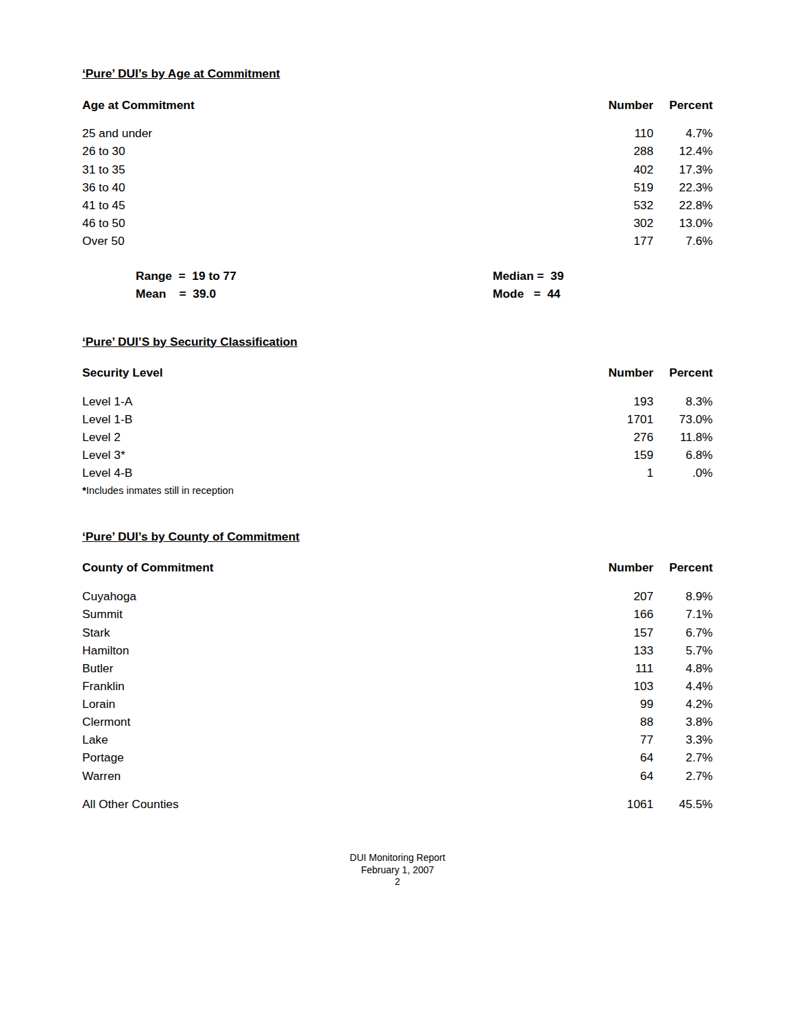‘Pure’ DUI’s by Age at Commitment
| Age at Commitment | Number | Percent |
| --- | --- | --- |
| 25 and under | 110 | 4.7% |
| 26 to 30 | 288 | 12.4% |
| 31 to 35 | 402 | 17.3% |
| 36 to 40 | 519 | 22.3% |
| 41 to 45 | 532 | 22.8% |
| 46 to 50 | 302 | 13.0% |
| Over 50 | 177 | 7.6% |
| Range = 19 to 77 | Median = 39 |
| Mean = 39.0 | Mode = 44 |
‘Pure’ DUI’S by Security Classification
| Security Level | Number | Percent |
| --- | --- | --- |
| Level 1-A | 193 | 8.3% |
| Level 1-B | 1701 | 73.0% |
| Level 2 | 276 | 11.8% |
| Level 3* | 159 | 6.8% |
| Level 4-B | 1 | .0% |
*Includes inmates still in reception
‘Pure’ DUI’s by County of Commitment
| County of Commitment | Number | Percent |
| --- | --- | --- |
| Cuyahoga | 207 | 8.9% |
| Summit | 166 | 7.1% |
| Stark | 157 | 6.7% |
| Hamilton | 133 | 5.7% |
| Butler | 111 | 4.8% |
| Franklin | 103 | 4.4% |
| Lorain | 99 | 4.2% |
| Clermont | 88 | 3.8% |
| Lake | 77 | 3.3% |
| Portage | 64 | 2.7% |
| Warren | 64 | 2.7% |
| All Other Counties | 1061 | 45.5% |
DUI Monitoring Report
February 1, 2007
2